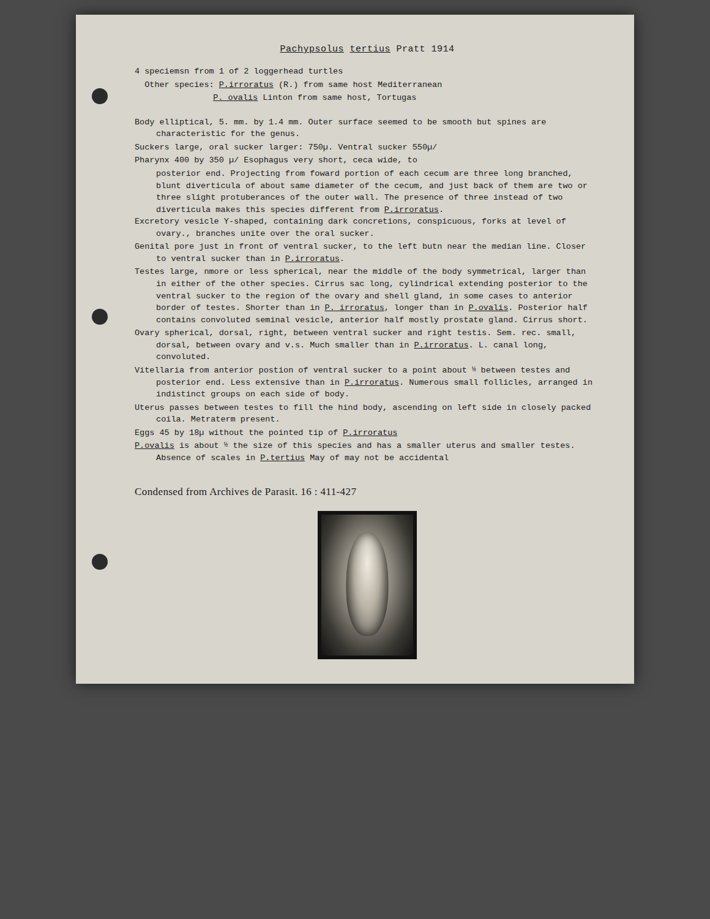Pachypsolus tertius Pratt 1914
4 speciemsn from 1 of 2 loggerhead turtles
Other species: P.irroratus (R.) from same host Mediterranean
P. ovalis Linton from same host, Tortugas
Body elliptical, 5. mm. by 1.4 mm. Outer surface seemed to be smooth but spines are characteristic for the genus.
Suckers large, oral sucker larger: 750µ. Ventral sucker 550µ/
Pharynx 400 by 350 µ/ Esophagus very short, ceca wide, to
posterior end. Projecting from foward portion of each cecum are three long branched, blunt diverticula of about same diameter of the cecum, and just back of them are two or three slight protuberances of the outer wall. The presence of three instead of two diverticula makes this species different from P.irroratus.
Excretory vesicle Y-shaped, containing dark concretions, conspicuous, forks at level of ovary., branches unite over the oral sucker.
Genital pore just in front of ventral sucker, to the left butn near the median line. Closer to ventral sucker than in P.irroratus.
Testes large, nmore or less spherical, near the middle of the body symmetrical, larger than in either of the other species. Cirrus sac long, cylindrical extending posterior to the ventral sucker to the region of the ovary and shell gland, in some cases to anterior border of testes. Shorter than in P. irroratus, longer than in P.ovalis. Posterior half contains convoluted seminal vesicle, anterior half mostly prostate gland. Cirrus short.
Ovary spherical, dorsal, right, between ventral sucker and right testis. Sem. rec. small, dorsal, between ovary and v.s. Much smaller than in P.irroratus. L. canal long, convoluted.
Vitellaria from anterior postion of ventral sucker to a point about ½ between testes and posterior end. Less extensive than in P.irroratus. Numerous small follicles, arranged in indistinct groups on each side of body.
Uterus passes between testes to fill the hind body, ascending on left side in closely packed coila. Metraterm present.
Eggs 45 by 18µ without the pointed tip of P.irroratus
P.ovalis is about ½ the size of this species and has a smaller uterus and smaller testes. Absence of scales in P.tertius May of may not be accidental
Condensed from Archives de Parasit. 16 : 411-427